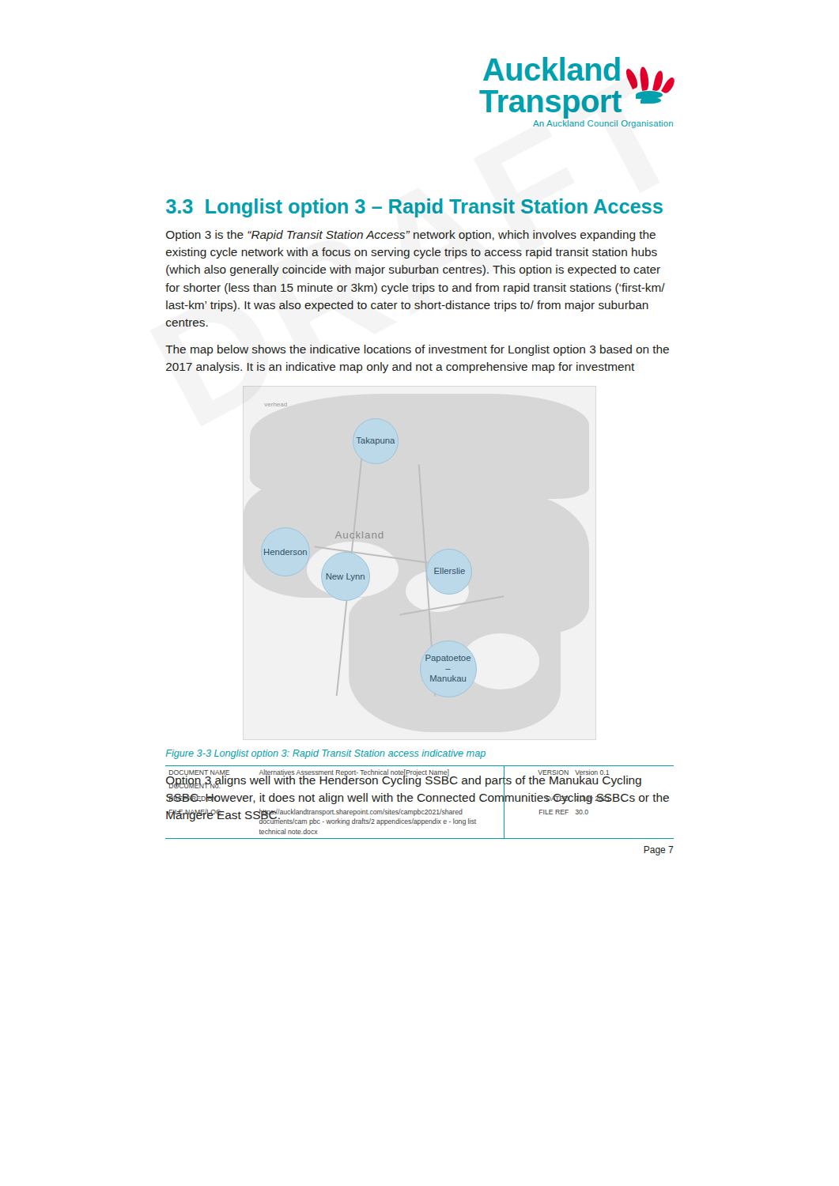DRAFT
Auckland
Transport
An Auckland Council Organisation
3.3 Longlist option 3 – Rapid Transit Station Access
Option 3 is the “Rapid Transit Station Access” network option, which involves expanding the existing cycle network with a focus on serving cycle trips to access rapid transit station hubs (which also generally coincide with major suburban centres). This option is expected to cater for shorter (less than 15 minute or 3km) cycle trips to and from rapid transit stations (‘first-km/ last-km’ trips). It was also expected to cater to short-distance trips to/ from major suburban centres.
The map below shows the indicative locations of investment for Longlist option 3 based on the 2017 analysis. It is an indicative map only and not a comprehensive map for investment
2017 RTN Stations
verhead
Auckland
Takapuna
Henderson
New Lynn
Ellerslie
Papatoetoe –
Manukau
Figure 3-3 Longlist option 3: Rapid Transit Station access indicative map
Option 3 aligns well with the Henderson Cycling SSBC and parts of the Manukau Cycling SSBC. However, it does not align well with the Connected Communities Cycling SSBCs or the Māngere East SSBC.
| DOCUMENT NAME | Alternatives Assessment Report- Technical note[Project Name] | VERSION | Version 0.1 |
| DOCUMENT No. | | | |
| PREPARED BY | | DATED | 7 July 2021 |
| FILE NAME/LOC | https://aucklandtransport.sharepoint.com/sites/campbc2021/shared documents/cam pbc - working drafts/2 appendices/appendix e - long list technical note.docx | FILE REF | 30.0 |
Page 7